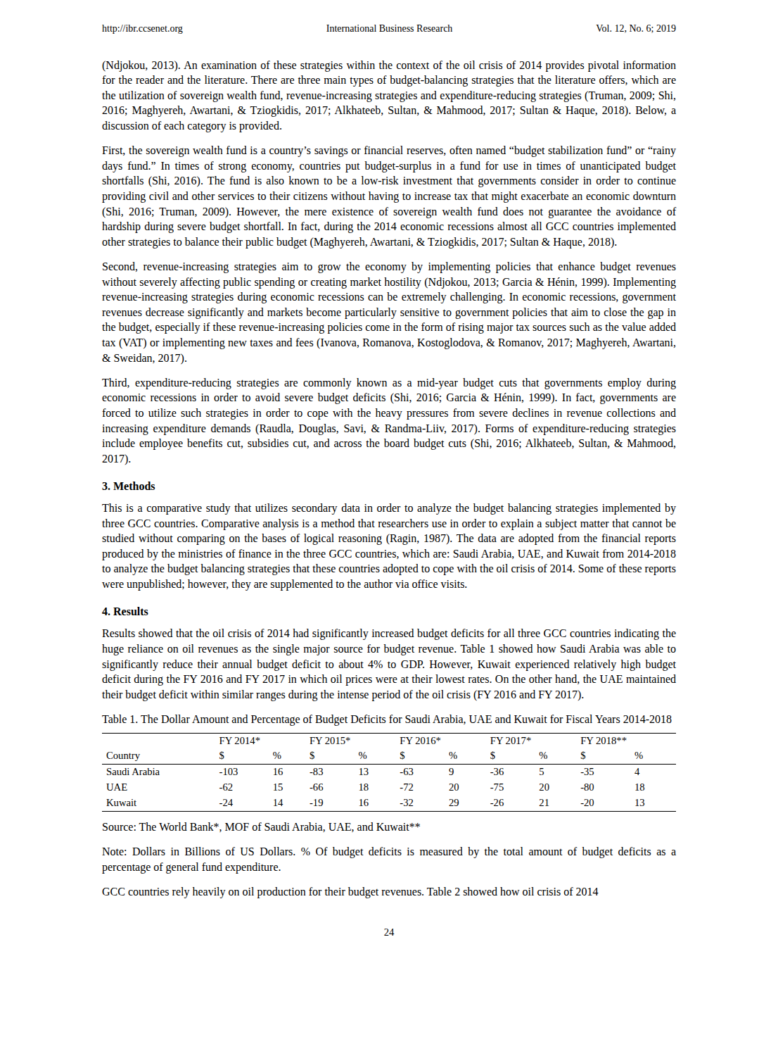http://ibr.ccsenet.org International Business Research Vol. 12, No. 6; 2019
(Ndjokou, 2013). An examination of these strategies within the context of the oil crisis of 2014 provides pivotal information for the reader and the literature. There are three main types of budget-balancing strategies that the literature offers, which are the utilization of sovereign wealth fund, revenue-increasing strategies and expenditure-reducing strategies (Truman, 2009; Shi, 2016; Maghyereh, Awartani, & Tziogkidis, 2017; Alkhateeb, Sultan, & Mahmood, 2017; Sultan & Haque, 2018). Below, a discussion of each category is provided.
First, the sovereign wealth fund is a country’s savings or financial reserves, often named “budget stabilization fund” or “rainy days fund.” In times of strong economy, countries put budget-surplus in a fund for use in times of unanticipated budget shortfalls (Shi, 2016). The fund is also known to be a low-risk investment that governments consider in order to continue providing civil and other services to their citizens without having to increase tax that might exacerbate an economic downturn (Shi, 2016; Truman, 2009). However, the mere existence of sovereign wealth fund does not guarantee the avoidance of hardship during severe budget shortfall. In fact, during the 2014 economic recessions almost all GCC countries implemented other strategies to balance their public budget (Maghyereh, Awartani, & Tziogkidis, 2017; Sultan & Haque, 2018).
Second, revenue-increasing strategies aim to grow the economy by implementing policies that enhance budget revenues without severely affecting public spending or creating market hostility (Ndjokou, 2013; Garcia & Hénin, 1999). Implementing revenue-increasing strategies during economic recessions can be extremely challenging. In economic recessions, government revenues decrease significantly and markets become particularly sensitive to government policies that aim to close the gap in the budget, especially if these revenue-increasing policies come in the form of rising major tax sources such as the value added tax (VAT) or implementing new taxes and fees (Ivanova, Romanova, Kostoglodova, & Romanov, 2017; Maghyereh, Awartani, & Sweidan, 2017).
Third, expenditure-reducing strategies are commonly known as a mid-year budget cuts that governments employ during economic recessions in order to avoid severe budget deficits (Shi, 2016; Garcia & Hénin, 1999). In fact, governments are forced to utilize such strategies in order to cope with the heavy pressures from severe declines in revenue collections and increasing expenditure demands (Raudla, Douglas, Savi, & Randma-Liiv, 2017). Forms of expenditure-reducing strategies include employee benefits cut, subsidies cut, and across the board budget cuts (Shi, 2016; Alkhateeb, Sultan, & Mahmood, 2017).
3. Methods
This is a comparative study that utilizes secondary data in order to analyze the budget balancing strategies implemented by three GCC countries. Comparative analysis is a method that researchers use in order to explain a subject matter that cannot be studied without comparing on the bases of logical reasoning (Ragin, 1987). The data are adopted from the financial reports produced by the ministries of finance in the three GCC countries, which are: Saudi Arabia, UAE, and Kuwait from 2014-2018 to analyze the budget balancing strategies that these countries adopted to cope with the oil crisis of 2014. Some of these reports were unpublished; however, they are supplemented to the author via office visits.
4. Results
Results showed that the oil crisis of 2014 had significantly increased budget deficits for all three GCC countries indicating the huge reliance on oil revenues as the single major source for budget revenue. Table 1 showed how Saudi Arabia was able to significantly reduce their annual budget deficit to about 4% to GDP. However, Kuwait experienced relatively high budget deficit during the FY 2016 and FY 2017 in which oil prices were at their lowest rates. On the other hand, the UAE maintained their budget deficit within similar ranges during the intense period of the oil crisis (FY 2016 and FY 2017).
Table 1. The Dollar Amount and Percentage of Budget Deficits for Saudi Arabia, UAE and Kuwait for Fiscal Years 2014-2018
| | FY 2014* | FY 2015* | FY 2016* | FY 2017* | FY 2018** |
| --- | --- | --- | --- | --- | --- |
| Country | $ | % | $ | % | $ | % | $ | % | $ | % |
| Saudi Arabia | -103 | 16 | -83 | 13 | -63 | 9 | -36 | 5 | -35 | 4 |
| UAE | -62 | 15 | -66 | 18 | -72 | 20 | -75 | 20 | -80 | 18 |
| Kuwait | -24 | 14 | -19 | 16 | -32 | 29 | -26 | 21 | -20 | 13 |
Source: The World Bank*, MOF of Saudi Arabia, UAE, and Kuwait**
Note: Dollars in Billions of US Dollars. % Of budget deficits is measured by the total amount of budget deficits as a percentage of general fund expenditure.
GCC countries rely heavily on oil production for their budget revenues. Table 2 showed how oil crisis of 2014
24